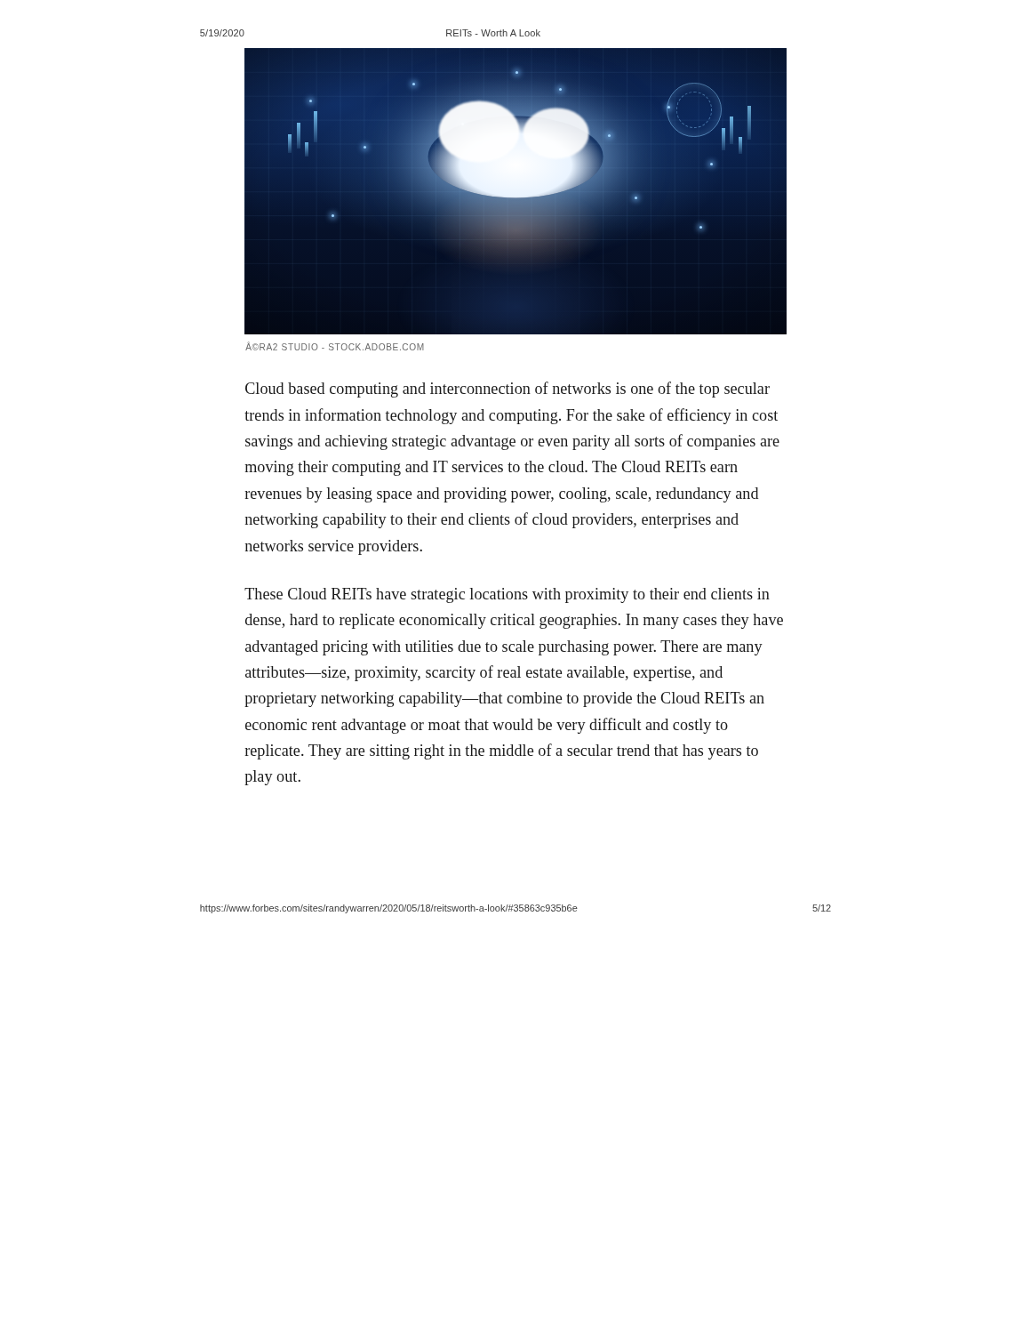5/19/2020 REITs - Worth A Look
Â©RA2 STUDIO - STOCK.ADOBE.COM
Cloud based computing and interconnection of networks is one of the top secular trends in information technology and computing. For the sake of efficiency in cost savings and achieving strategic advantage or even parity all sorts of companies are moving their computing and IT services to the cloud. The Cloud REITs earn revenues by leasing space and providing power, cooling, scale, redundancy and networking capability to their end clients of cloud providers, enterprises and networks service providers.
These Cloud REITs have strategic locations with proximity to their end clients in dense, hard to replicate economically critical geographies. In many cases they have advantaged pricing with utilities due to scale purchasing power. There are many attributes—size, proximity, scarcity of real estate available, expertise, and proprietary networking capability—that combine to provide the Cloud REITs an economic rent advantage or moat that would be very difficult and costly to replicate. They are sitting right in the middle of a secular trend that has years to play out.
https://www.forbes.com/sites/randywarren/2020/05/18/reitsworth-a-look/#35863c935b6e 5/12